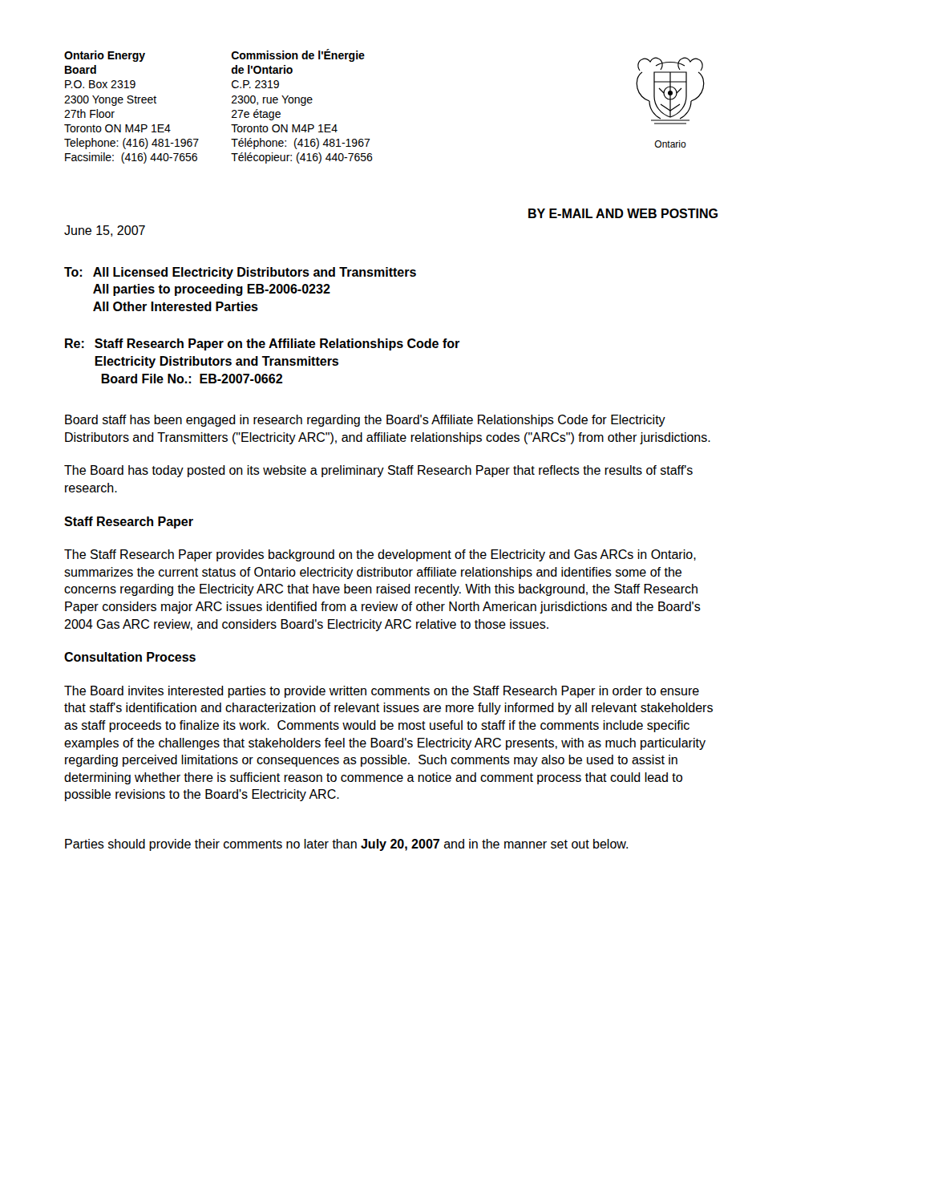Ontario Energy
Board
P.O. Box 2319
2300 Yonge Street
27th Floor
Toronto ON M4P 1E4
Telephone: (416) 481-1967
Facsimile: (416) 440-7656
Commission de l'Énergie
de l'Ontario
C.P. 2319
2300, rue Yonge
27e étage
Toronto ON M4P 1E4
Téléphone: (416) 481-1967
Télécopieur: (416) 440-7656
Ontario
BY E-MAIL AND WEB POSTING
June 15, 2007
| To: | All Licensed Electricity Distributors and Transmitters All parties to proceeding EB-2006-0232 All Other Interested Parties |
| Re: | Staff Research Paper on the Affiliate Relationships Code for Electricity Distributors and Transmitters Board File No.: EB-2007-0662 |
Board staff has been engaged in research regarding the Board's Affiliate Relationships Code for Electricity Distributors and Transmitters ("Electricity ARC"), and affiliate relationships codes ("ARCs") from other jurisdictions.
The Board has today posted on its website a preliminary Staff Research Paper that reflects the results of staff's research.
Staff Research Paper
The Staff Research Paper provides background on the development of the Electricity and Gas ARCs in Ontario, summarizes the current status of Ontario electricity distributor affiliate relationships and identifies some of the concerns regarding the Electricity ARC that have been raised recently. With this background, the Staff Research Paper considers major ARC issues identified from a review of other North American jurisdictions and the Board's 2004 Gas ARC review, and considers Board's Electricity ARC relative to those issues.
Consultation Process
The Board invites interested parties to provide written comments on the Staff Research Paper in order to ensure that staff's identification and characterization of relevant issues are more fully informed by all relevant stakeholders as staff proceeds to finalize its work. Comments would be most useful to staff if the comments include specific examples of the challenges that stakeholders feel the Board's Electricity ARC presents, with as much particularity regarding perceived limitations or consequences as possible. Such comments may also be used to assist in determining whether there is sufficient reason to commence a notice and comment process that could lead to possible revisions to the Board's Electricity ARC.
Parties should provide their comments no later than July 20, 2007 and in the manner set out below.